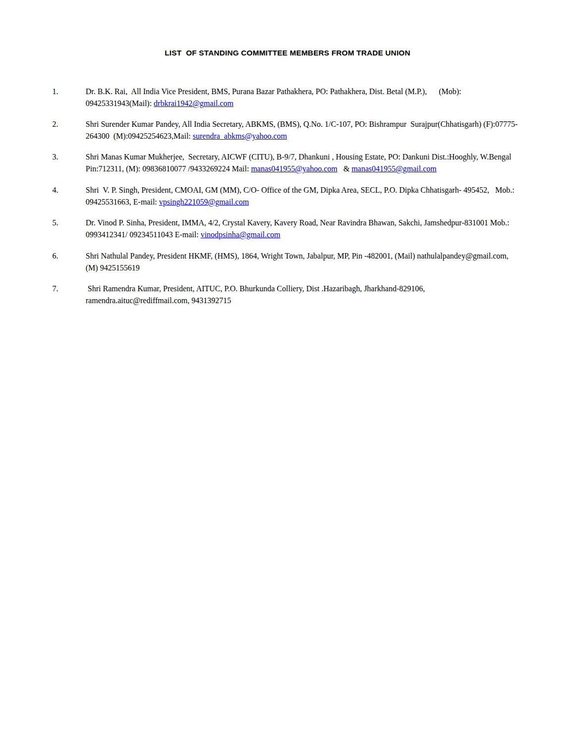LIST OF STANDING COMMITTEE MEMBERS FROM TRADE UNION
1. Dr. B.K. Rai, All India Vice President, BMS, Purana Bazar Pathakhera, PO: Pathakhera, Dist. Betal (M.P.), (Mob): 09425331943(Mail): drbkrai1942@gmail.com
2. Shri Surender Kumar Pandey, All India Secretary, ABKMS, (BMS), Q.No. 1/C-107, PO: Bishrampur Surajpur(Chhatisgarh) (F):07775-264300 (M):09425254623,Mail: surendra_abkms@yahoo.com
3. Shri Manas Kumar Mukherjee, Secretary, AICWF (CITU), B-9/7, Dhankuni , Housing Estate, PO: Dankuni Dist.:Hooghly, W.Bengal Pin:712311, (M): 09836810077 /9433269224 Mail: manas041955@yahoo.com & manas041955@gmail.com
4. Shri V. P. Singh, President, CMOAI, GM (MM), C/O- Office of the GM, Dipka Area, SECL, P.O. Dipka Chhatisgarh- 495452, Mob.: 09425531663, E-mail: vpsingh221059@gmail.com
5. Dr. Vinod P. Sinha, President, IMMA, 4/2, Crystal Kavery, Kavery Road, Near Ravindra Bhawan, Sakchi, Jamshedpur-831001 Mob.: 0993412341/ 09234511043 E-mail: vinodpsinha@gmail.com
6. Shri Nathulal Pandey, President HKMF, (HMS), 1864, Wright Town, Jabalpur, MP, Pin -482001, (Mail) nathulalpandey@gmail.com, (M) 9425155619
7. Shri Ramendra Kumar, President, AITUC, P.O. Bhurkunda Colliery, Dist .Hazaribagh, Jharkhand-829106, ramendra.aituc@rediffmail.com, 9431392715